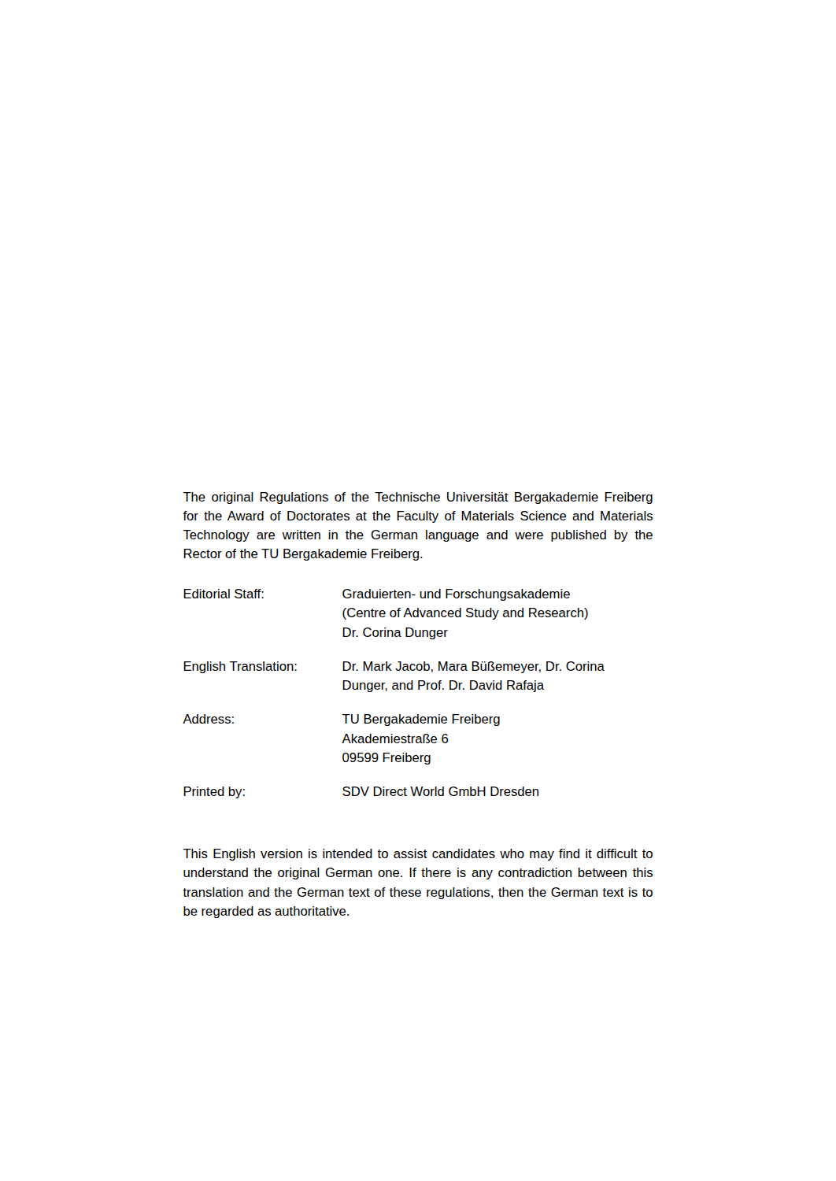The original Regulations of the Technische Universität Bergakademie Freiberg for the Award of Doctorates at the Faculty of Materials Science and Materials Technology are written in the German language and were published by the Rector of the TU Bergakademie Freiberg.
| Editorial Staff: | Graduierten- und Forschungsakademie (Centre of Advanced Study and Research) Dr. Corina Dunger |
| English Translation: | Dr. Mark Jacob, Mara Büßemeyer, Dr. Corina Dunger, and Prof. Dr. David Rafaja |
| Address: | TU Bergakademie Freiberg Akademiestraße 6 09599 Freiberg |
| Printed by: | SDV Direct World GmbH Dresden |
This English version is intended to assist candidates who may find it difficult to understand the original German one. If there is any contradiction between this translation and the German text of these regulations, then the German text is to be regarded as authoritative.